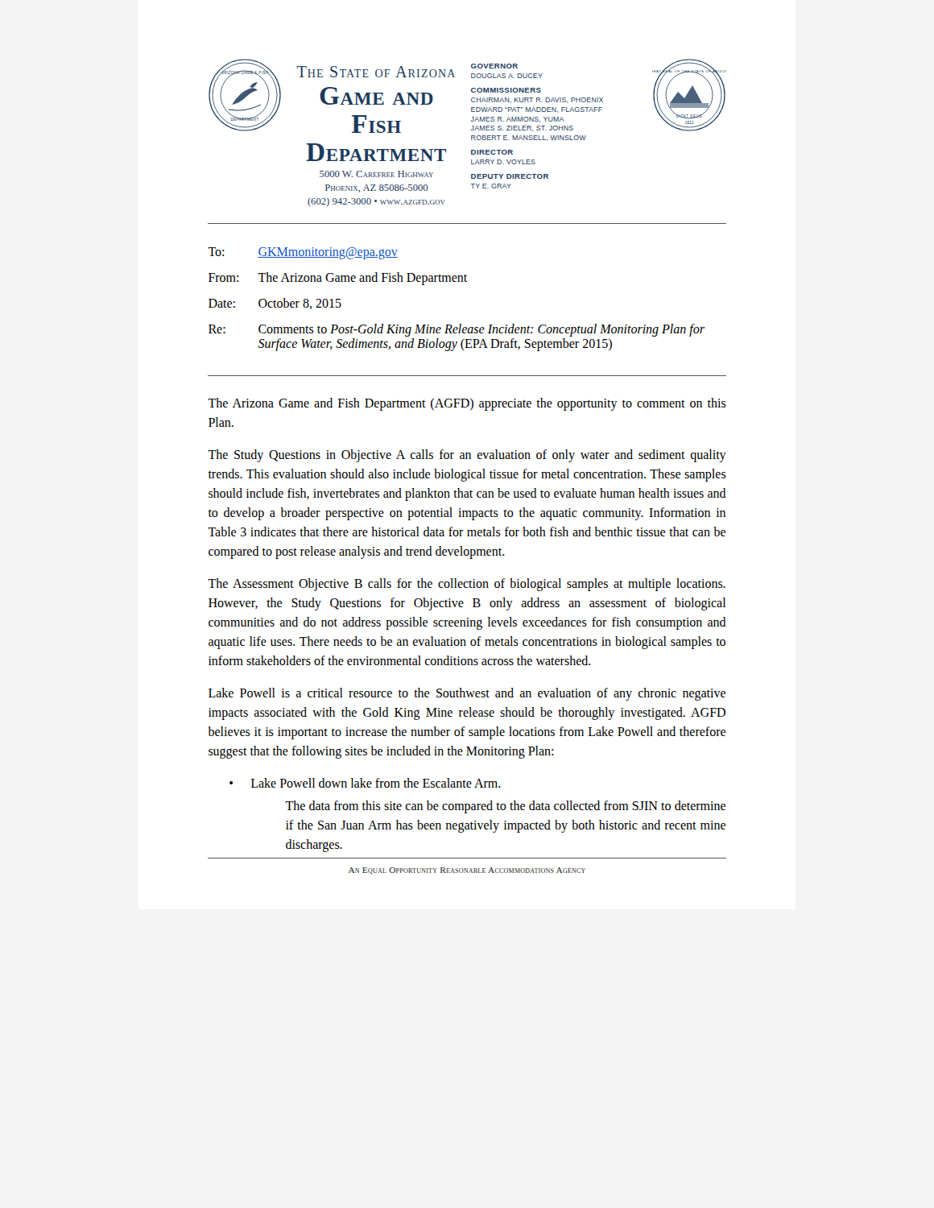ARIZONA GAME & FISH DEPARTMENT
The State of Arizona
Game and Fish Department
5000 W. Carefree Highway
Phoenix, AZ 85086-5000
(602) 942-3000 • www.azgfd.gov
GOVERNOR
DOUGLAS A. DUCEY
COMMISSIONERS
CHAIRMAN, KURT R. DAVIS, PHOENIX
EDWARD “PAT” MADDEN, FLAGSTAFF
JAMES R. AMMONS, YUMA
JAMES S. ZIELER, ST. JOHNS
ROBERT E. MANSELL, WINSLOW
DIRECTOR
LARRY D. VOYLES
DEPUTY DIRECTOR
TY E. GRAY
GREAT SEAL OF THE STATE OF ARIZONA DITAT DEUS 1912
| To: | GKMmonitoring@epa.gov |
| From: | The Arizona Game and Fish Department |
| Date: | October 8, 2015 |
| Re: | Comments to Post-Gold King Mine Release Incident: Conceptual Monitoring Plan for Surface Water, Sediments, and Biology (EPA Draft, September 2015) |
The Arizona Game and Fish Department (AGFD) appreciate the opportunity to comment on this Plan.
The Study Questions in Objective A calls for an evaluation of only water and sediment quality trends. This evaluation should also include biological tissue for metal concentration. These samples should include fish, invertebrates and plankton that can be used to evaluate human health issues and to develop a broader perspective on potential impacts to the aquatic community. Information in Table 3 indicates that there are historical data for metals for both fish and benthic tissue that can be compared to post release analysis and trend development.
The Assessment Objective B calls for the collection of biological samples at multiple locations. However, the Study Questions for Objective B only address an assessment of biological communities and do not address possible screening levels exceedances for fish consumption and aquatic life uses. There needs to be an evaluation of metals concentrations in biological samples to inform stakeholders of the environmental conditions across the watershed.
Lake Powell is a critical resource to the Southwest and an evaluation of any chronic negative impacts associated with the Gold King Mine release should be thoroughly investigated. AGFD believes it is important to increase the number of sample locations from Lake Powell and therefore suggest that the following sites be included in the Monitoring Plan:
Lake Powell down lake from the Escalante Arm.
The data from this site can be compared to the data collected from SJIN to determine if the San Juan Arm has been negatively impacted by both historic and recent mine discharges.
An Equal Opportunity Reasonable Accommodations Agency